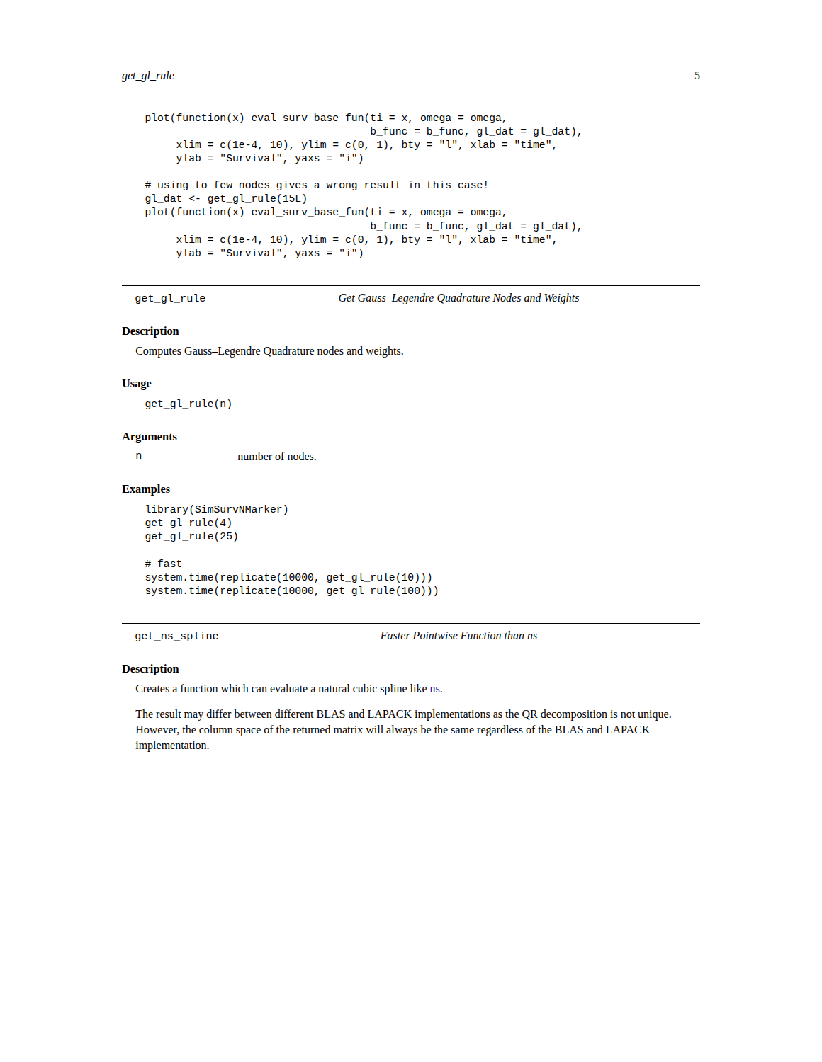get_gl_rule 5
plot(function(x) eval_surv_base_fun(ti = x, omega = omega,
                                    b_func = b_func, gl_dat = gl_dat),
     xlim = c(1e-4, 10), ylim = c(0, 1), bty = "l", xlab = "time",
     ylab = "Survival", yaxs = "i")

# using to few nodes gives a wrong result in this case!
gl_dat <- get_gl_rule(15L)
plot(function(x) eval_surv_base_fun(ti = x, omega = omega,
                                    b_func = b_func, gl_dat = gl_dat),
     xlim = c(1e-4, 10), ylim = c(0, 1), bty = "l", xlab = "time",
     ylab = "Survival", yaxs = "i")
get_gl_rule Get Gauss–Legendre Quadrature Nodes and Weights
Description
Computes Gauss–Legendre Quadrature nodes and weights.
Usage
get_gl_rule(n)
Arguments
n
number of nodes.
Examples
library(SimSurvNMarker)
get_gl_rule(4)
get_gl_rule(25)

# fast
system.time(replicate(10000, get_gl_rule(10)))
system.time(replicate(10000, get_gl_rule(100)))
get_ns_spline Faster Pointwise Function than ns
Description
Creates a function which can evaluate a natural cubic spline like ns.
The result may differ between different BLAS and LAPACK implementations as the QR decomposition is not unique. However, the column space of the returned matrix will always be the same regardless of the BLAS and LAPACK implementation.